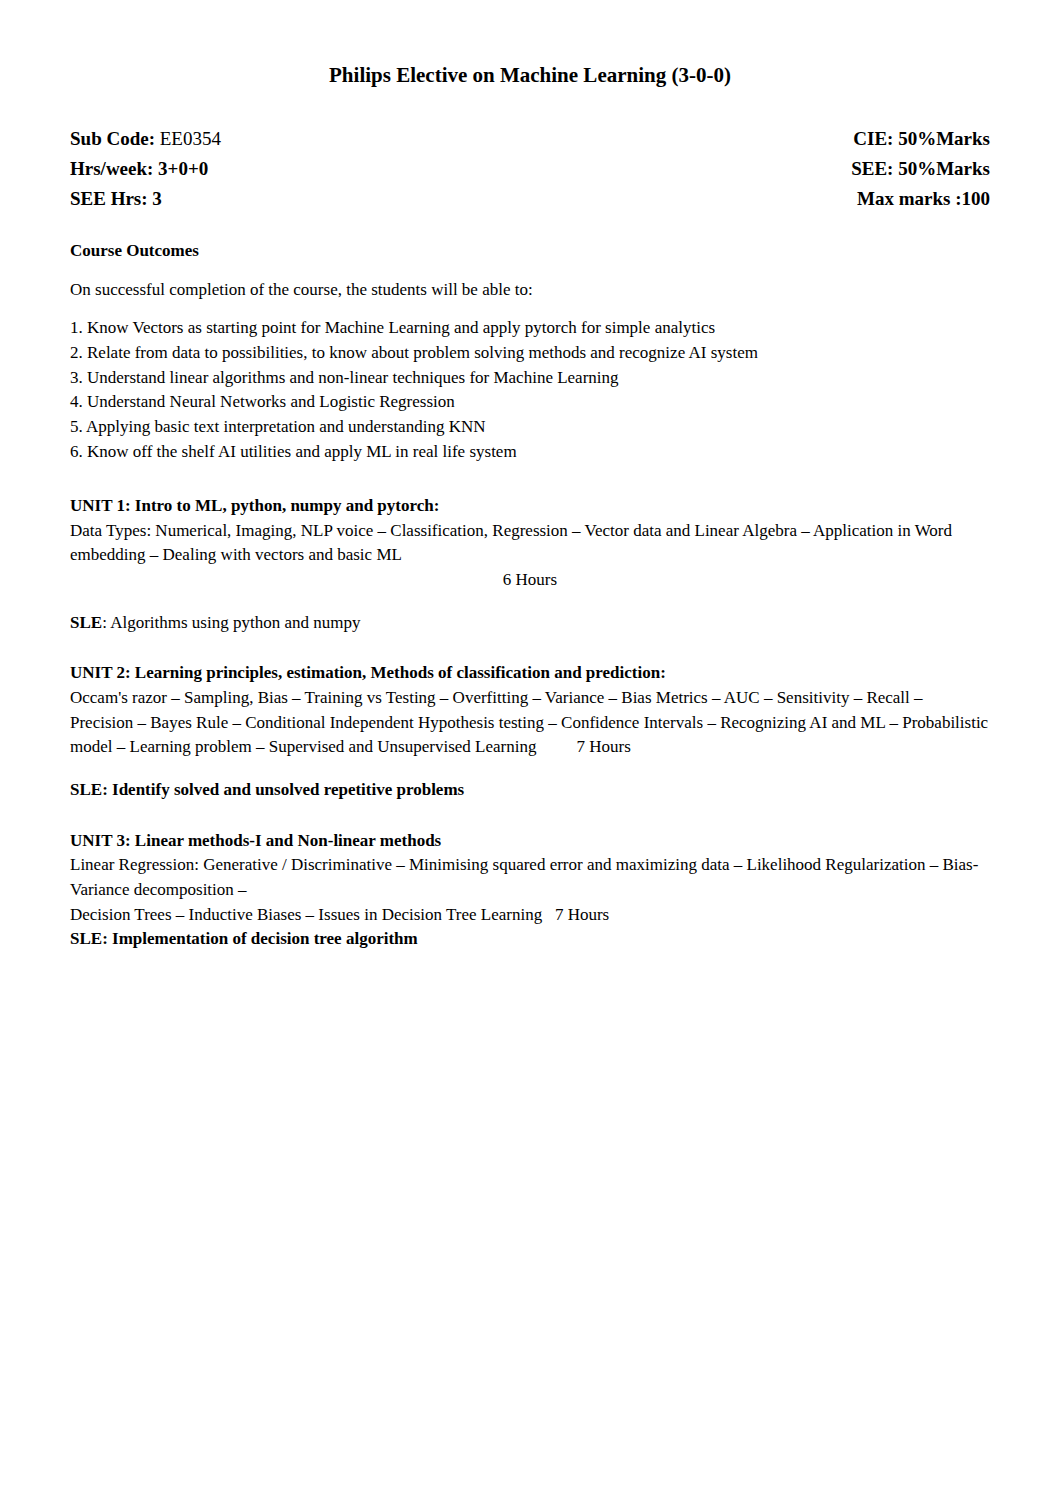Philips Elective on Machine Learning (3-0-0)
| Sub Code: EE0354 | CIE: 50%Marks |
| Hrs/week: 3+0+0 | SEE: 50%Marks |
| SEE Hrs: 3 | Max marks :100 |
Course Outcomes
On successful completion of the course, the students will be able to:
1. Know Vectors as starting point for Machine Learning and apply pytorch for simple analytics
2. Relate from data to possibilities, to know about problem solving methods and recognize AI system
3. Understand linear algorithms and non-linear techniques for Machine Learning
4. Understand Neural Networks and Logistic Regression
5. Applying basic text interpretation and understanding KNN
6. Know off the shelf AI utilities and apply ML in real life system
UNIT 1: Intro to ML, python, numpy and pytorch:
Data Types: Numerical, Imaging, NLP voice – Classification, Regression – Vector data and Linear Algebra – Application in Word embedding – Dealing with vectors and basic ML
6 Hours
SLE: Algorithms using python and numpy
UNIT 2: Learning principles, estimation, Methods of classification and prediction:
Occam's razor – Sampling, Bias – Training vs Testing – Overfitting – Variance – Bias Metrics – AUC – Sensitivity – Recall – Precision – Bayes Rule – Conditional Independent Hypothesis testing – Confidence Intervals – Recognizing AI and ML – Probabilistic model – Learning problem – Supervised and Unsupervised Learning7 Hours
SLE: Identify solved and unsolved repetitive problems
UNIT 3: Linear methods-I and Non-linear methods
Linear Regression: Generative / Discriminative – Minimising squared error and maximizing data – Likelihood Regularization – Bias-Variance decomposition –
Decision Trees – Inductive Biases – Issues in Decision Tree Learning 7 Hours
SLE: Implementation of decision tree algorithm